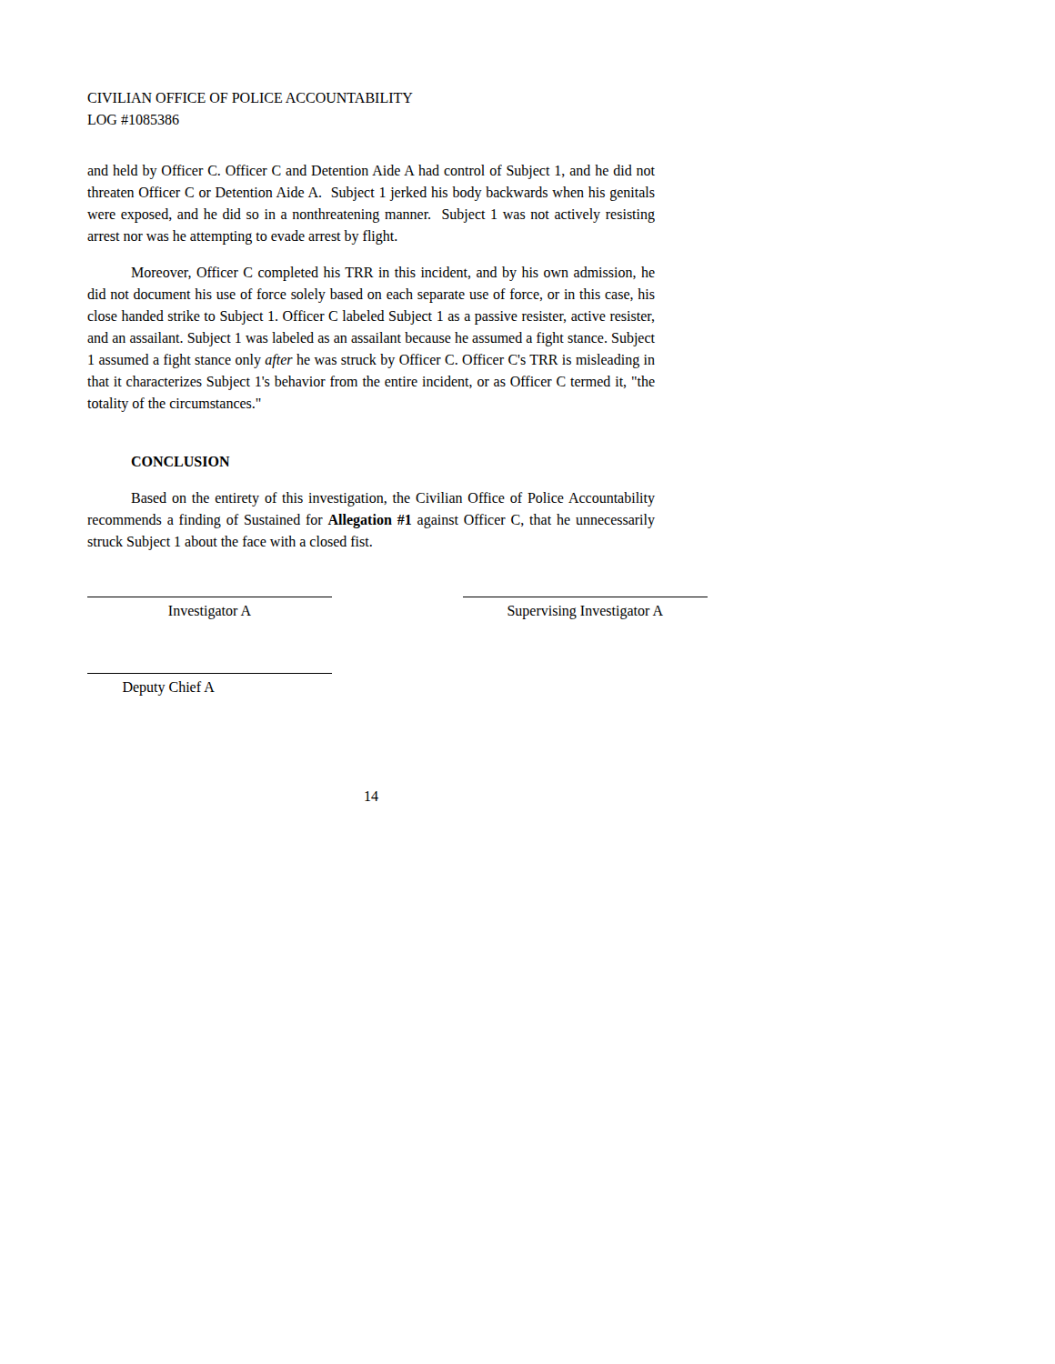CIVILIAN OFFICE OF POLICE ACCOUNTABILITY
LOG #1085386
and held by Officer C. Officer C and Detention Aide A had control of Subject 1, and he did not threaten Officer C or Detention Aide A. Subject 1 jerked his body backwards when his genitals were exposed, and he did so in a nonthreatening manner. Subject 1 was not actively resisting arrest nor was he attempting to evade arrest by flight.
Moreover, Officer C completed his TRR in this incident, and by his own admission, he did not document his use of force solely based on each separate use of force, or in this case, his close handed strike to Subject 1. Officer C labeled Subject 1 as a passive resister, active resister, and an assailant. Subject 1 was labeled as an assailant because he assumed a fight stance. Subject 1 assumed a fight stance only after he was struck by Officer C. Officer C's TRR is misleading in that it characterizes Subject 1's behavior from the entire incident, or as Officer C termed it, "the totality of the circumstances."
CONCLUSION
Based on the entirety of this investigation, the Civilian Office of Police Accountability recommends a finding of Sustained for Allegation #1 against Officer C, that he unnecessarily struck Subject 1 about the face with a closed fist.
Investigator A
Supervising Investigator A
Deputy Chief A
14